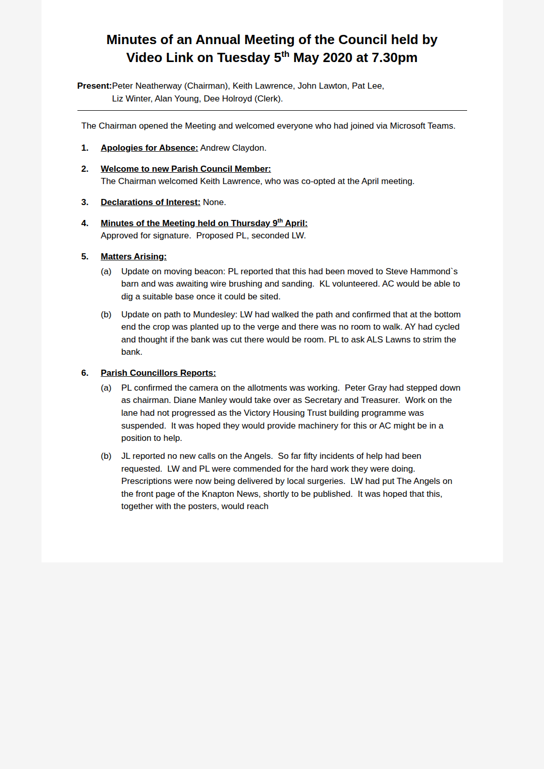Minutes of an Annual Meeting of the Council held by
Video Link on Tuesday 5th May 2020 at 7.30pm
| Present: | Peter Neatherway (Chairman), Keith Lawrence, John Lawton, Pat Lee, Liz Winter, Alan Young, Dee Holroyd (Clerk). |
The Chairman opened the Meeting and welcomed everyone who had joined via Microsoft Teams.
Apologies for Absence: Andrew Claydon.
Welcome to new Parish Council Member:
The Chairman welcomed Keith Lawrence, who was co-opted at the April meeting.
Declarations of Interest: None.
Minutes of the Meeting held on Thursday 9th April:
Approved for signature. Proposed PL, seconded LW.
Matters Arising:
Update on moving beacon: PL reported that this had been moved to Steve Hammond`s barn and was awaiting wire brushing and sanding. KL volunteered. AC would be able to dig a suitable base once it could be sited.
Update on path to Mundesley: LW had walked the path and confirmed that at the bottom end the crop was planted up to the verge and there was no room to walk. AY had cycled and thought if the bank was cut there would be room. PL to ask ALS Lawns to strim the bank.
Parish Councillors Reports:
PL confirmed the camera on the allotments was working. Peter Gray had stepped down as chairman. Diane Manley would take over as Secretary and Treasurer. Work on the lane had not progressed as the Victory Housing Trust building programme was suspended. It was hoped they would provide machinery for this or AC might be in a position to help.
JL reported no new calls on the Angels. So far fifty incidents of help had been requested. LW and PL were commended for the hard work they were doing. Prescriptions were now being delivered by local surgeries. LW had put The Angels on the front page of the Knapton News, shortly to be published. It was hoped that this, together with the posters, would reach